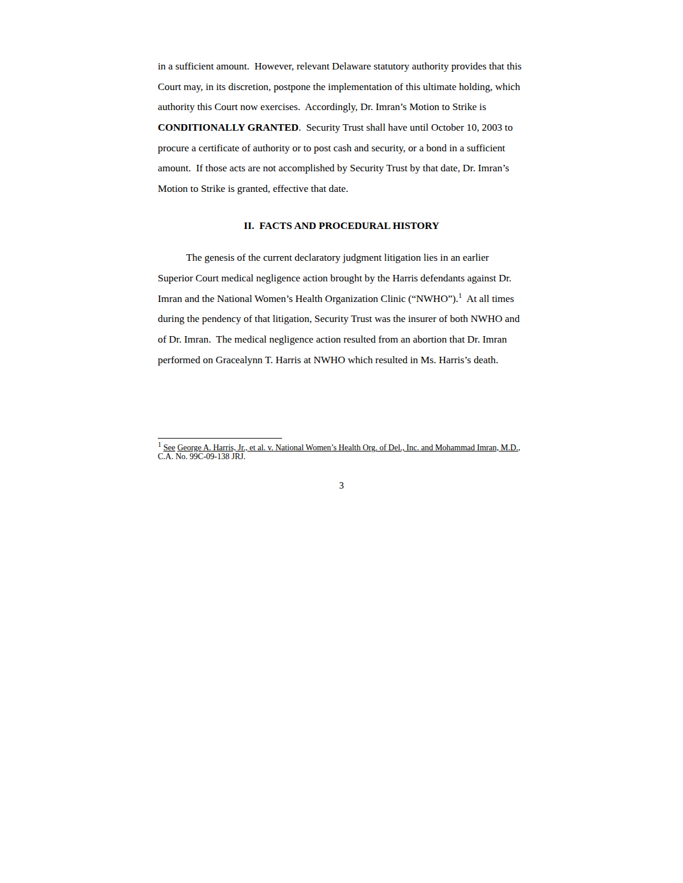in a sufficient amount. However, relevant Delaware statutory authority provides that this Court may, in its discretion, postpone the implementation of this ultimate holding, which authority this Court now exercises. Accordingly, Dr. Imran’s Motion to Strike is CONDITIONALLY GRANTED. Security Trust shall have until October 10, 2003 to procure a certificate of authority or to post cash and security, or a bond in a sufficient amount. If those acts are not accomplished by Security Trust by that date, Dr. Imran’s Motion to Strike is granted, effective that date.
II. FACTS AND PROCEDURAL HISTORY
The genesis of the current declaratory judgment litigation lies in an earlier Superior Court medical negligence action brought by the Harris defendants against Dr. Imran and the National Women’s Health Organization Clinic (“NWHO”).1 At all times during the pendency of that litigation, Security Trust was the insurer of both NWHO and of Dr. Imran. The medical negligence action resulted from an abortion that Dr. Imran performed on Gracealynn T. Harris at NWHO which resulted in Ms. Harris’s death.
1 See George A. Harris, Jr., et al. v. National Women’s Health Org. of Del., Inc. and Mohammad Imran, M.D., C.A. No. 99C-09-138 JRJ.
3